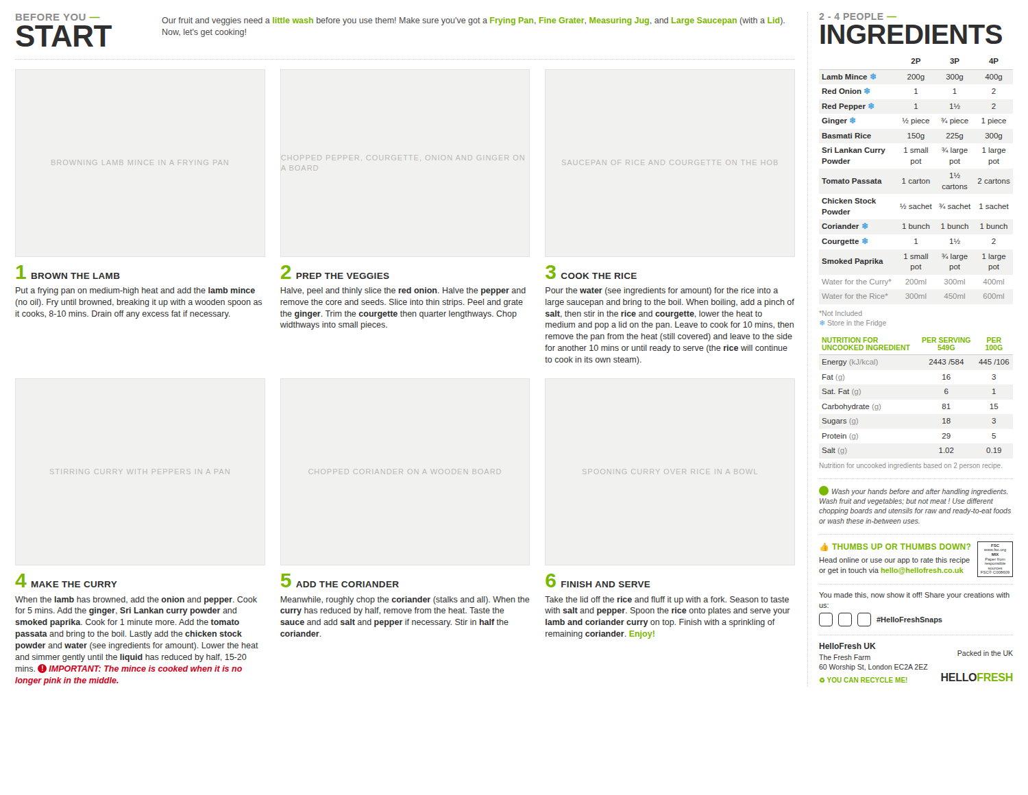Before you — START
Our fruit and veggies need a little wash before you use them! Make sure you've got a Frying Pan, Fine Grater, Measuring Jug, and Large Saucepan (with a Lid). Now, let's get cooking!
Browning lamb mince in a frying pan
1 BROWN THE LAMB
Put a frying pan on medium-high heat and add the lamb mince (no oil). Fry until browned, breaking it up with a wooden spoon as it cooks, 8-10 mins. Drain off any excess fat if necessary.
Chopped pepper, courgette, onion and ginger on a board
2 PREP THE VEGGIES
Halve, peel and thinly slice the red onion. Halve the pepper and remove the core and seeds. Slice into thin strips. Peel and grate the ginger. Trim the courgette then quarter lengthways. Chop widthways into small pieces.
Saucepan of rice and courgette on the hob
3 COOK THE RICE
Pour the water (see ingredients for amount) for the rice into a large saucepan and bring to the boil. When boiling, add a pinch of salt, then stir in the rice and courgette, lower the heat to medium and pop a lid on the pan. Leave to cook for 10 mins, then remove the pan from the heat (still covered) and leave to the side for another 10 mins or until ready to serve (the rice will continue to cook in its own steam).
Stirring curry with peppers in a pan
4 MAKE THE CURRY
When the lamb has browned, add the onion and pepper. Cook for 5 mins. Add the ginger, Sri Lankan curry powder and smoked paprika. Cook for 1 minute more. Add the tomato passata and bring to the boil. Lastly add the chicken stock powder and water (see ingredients for amount). Lower the heat and simmer gently until the liquid has reduced by half, 15-20 mins. !IMPORTANT: The mince is cooked when it is no longer pink in the middle.
Chopped coriander on a wooden board
5 ADD THE CORIANDER
Meanwhile, roughly chop the coriander (stalks and all). When the curry has reduced by half, remove from the heat. Taste the sauce and add salt and pepper if necessary. Stir in half the coriander.
Spooning curry over rice in a bowl
6 FINISH AND SERVE
Take the lid off the rice and fluff it up with a fork. Season to taste with salt and pepper. Spoon the rice onto plates and serve your lamb and coriander curry on top. Finish with a sprinkling of remaining coriander. Enjoy!
2 - 4 People — INGREDIENTS
| | 2P | 3P | 4P |
| --- | --- | --- | --- |
| Lamb Mince ❄ | 200g | 300g | 400g |
| Red Onion ❄ | 1 | 1 | 2 |
| Red Pepper ❄ | 1 | 1½ | 2 |
| Ginger ❄ | ½ piece | ¾ piece | 1 piece |
| Basmati Rice | 150g | 225g | 300g |
| Sri Lankan Curry Powder | 1 small pot | ¾ large pot | 1 large pot |
| Tomato Passata | 1 carton | 1½ cartons | 2 cartons |
| Chicken Stock Powder | ½ sachet | ¾ sachet | 1 sachet |
| Coriander ❄ | 1 bunch | 1 bunch | 1 bunch |
| Courgette ❄ | 1 | 1½ | 2 |
| Smoked Paprika | 1 small pot | ¾ large pot | 1 large pot |
| Water for the Curry* | 200ml | 300ml | 400ml |
| Water for the Rice* | 300ml | 450ml | 600ml |
*Not Included
❄ Store in the Fridge
| Nutrition for uncooked ingredient | Per serving 549g | Per 100g |
| --- | --- | --- |
| Energy (kJ/kcal) | 2443 /584 | 445 /106 |
| Fat (g) | 16 | 3 |
| Sat. Fat (g) | 6 | 1 |
| Carbohydrate (g) | 81 | 15 |
| Sugars (g) | 18 | 3 |
| Protein (g) | 29 | 5 |
| Salt (g) | 1.02 | 0.19 |
Nutrition for uncooked ingredients based on 2 person recipe.
Wash your hands before and after handling ingredients. Wash fruit and vegetables; but not meat ! Use different chopping boards and utensils for raw and ready-to-eat foods or wash these in-between uses.
FSC
www.fsc.org
MIX
Paper from
responsible sources
FSC® C008609
👍 Thumbs up or thumbs down?
Head online or use our app to rate this recipe
or get in touch via hello@hellofresh.co.uk
You made this, now show it off! Share your creations with us:
#HelloFreshSnaps
HelloFresh UK
The Fresh Farm
60 Worship St, London EC2A 2EZ
♻ You can recycle me!
Packed in the UK
HELLO FRESH